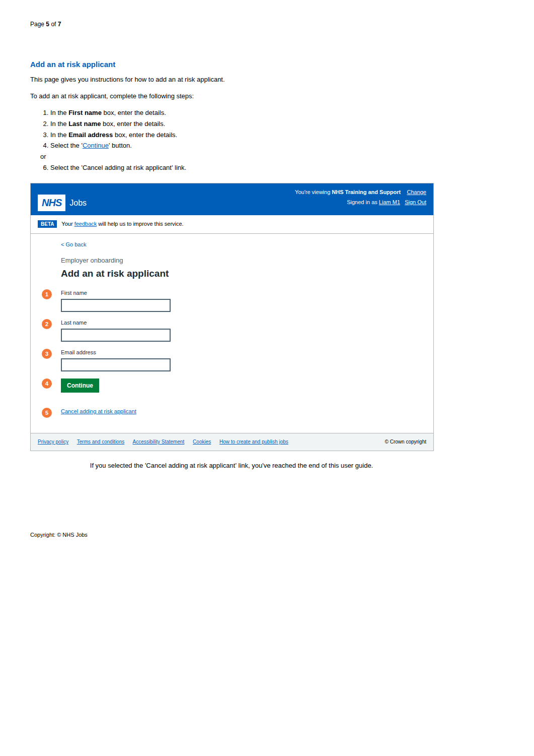Page 5 of 7
Add an at risk applicant
This page gives you instructions for how to add an at risk applicant.
To add an at risk applicant, complete the following steps:
In the First name box, enter the details.
In the Last name box, enter the details.
In the Email address box, enter the details.
Select the 'Continue' button.
or
Select the 'Cancel adding at risk applicant' link.
NHS Jobs
You're viewing NHS Training and Support Change
Signed in as Liam M1 Sign Out
BETA Your feedback will help us to improve this service.
< Go back
Employer onboarding
Add an at risk applicant
1 First name
2 Last name
3 Email address
4 Continue
5 Cancel adding at risk applicant
Privacy policy Terms and conditions Accessibility Statement Cookies How to create and publish jobs
© Crown copyright
If you selected the 'Cancel adding at risk applicant' link, you've reached the end of this user guide.
Copyright: © NHS Jobs